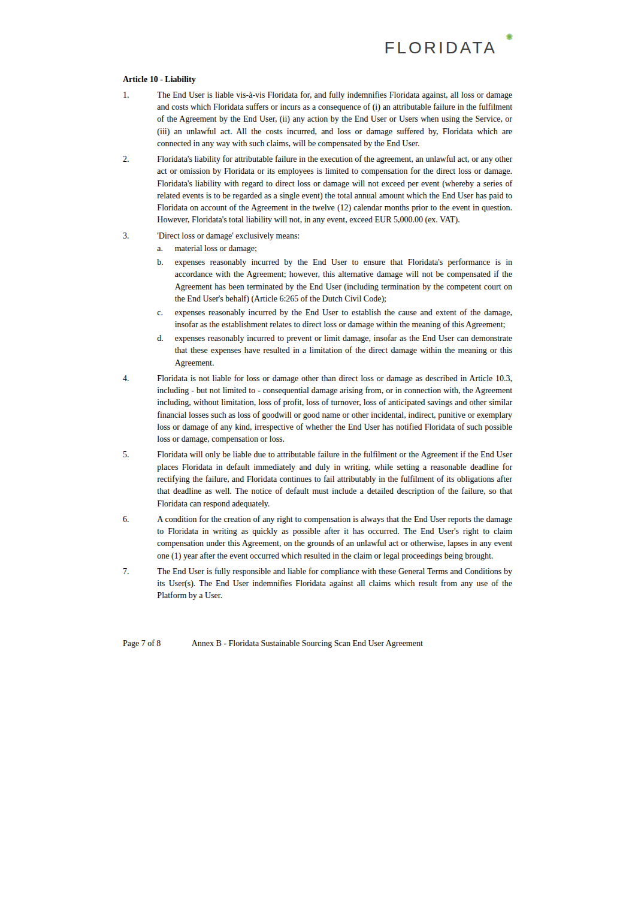FLORIDATA✺
Article 10 - Liability
The End User is liable vis-à-vis Floridata for, and fully indemnifies Floridata against, all loss or damage and costs which Floridata suffers or incurs as a consequence of (i) an attributable failure in the fulfilment of the Agreement by the End User, (ii) any action by the End User or Users when using the Service, or (iii) an unlawful act. All the costs incurred, and loss or damage suffered by, Floridata which are connected in any way with such claims, will be compensated by the End User.
Floridata's liability for attributable failure in the execution of the agreement, an unlawful act, or any other act or omission by Floridata or its employees is limited to compensation for the direct loss or damage. Floridata's liability with regard to direct loss or damage will not exceed per event (whereby a series of related events is to be regarded as a single event) the total annual amount which the End User has paid to Floridata on account of the Agreement in the twelve (12) calendar months prior to the event in question. However, Floridata's total liability will not, in any event, exceed EUR 5,000.00 (ex. VAT).
'Direct loss or damage' exclusively means:
material loss or damage;
expenses reasonably incurred by the End User to ensure that Floridata's performance is in accordance with the Agreement; however, this alternative damage will not be compensated if the Agreement has been terminated by the End User (including termination by the competent court on the End User's behalf) (Article 6:265 of the Dutch Civil Code);
expenses reasonably incurred by the End User to establish the cause and extent of the damage, insofar as the establishment relates to direct loss or damage within the meaning of this Agreement;
expenses reasonably incurred to prevent or limit damage, insofar as the End User can demonstrate that these expenses have resulted in a limitation of the direct damage within the meaning or this Agreement.
Floridata is not liable for loss or damage other than direct loss or damage as described in Article 10.3, including - but not limited to - consequential damage arising from, or in connection with, the Agreement including, without limitation, loss of profit, loss of turnover, loss of anticipated savings and other similar financial losses such as loss of goodwill or good name or other incidental, indirect, punitive or exemplary loss or damage of any kind, irrespective of whether the End User has notified Floridata of such possible loss or damage, compensation or loss.
Floridata will only be liable due to attributable failure in the fulfilment or the Agreement if the End User places Floridata in default immediately and duly in writing, while setting a reasonable deadline for rectifying the failure, and Floridata continues to fail attributably in the fulfilment of its obligations after that deadline as well. The notice of default must include a detailed description of the failure, so that Floridata can respond adequately.
A condition for the creation of any right to compensation is always that the End User reports the damage to Floridata in writing as quickly as possible after it has occurred. The End User's right to claim compensation under this Agreement, on the grounds of an unlawful act or otherwise, lapses in any event one (1) year after the event occurred which resulted in the claim or legal proceedings being brought.
The End User is fully responsible and liable for compliance with these General Terms and Conditions by its User(s). The End User indemnifies Floridata against all claims which result from any use of the Platform by a User.
Page 7 of 8
Annex B - Floridata Sustainable Sourcing Scan End User Agreement